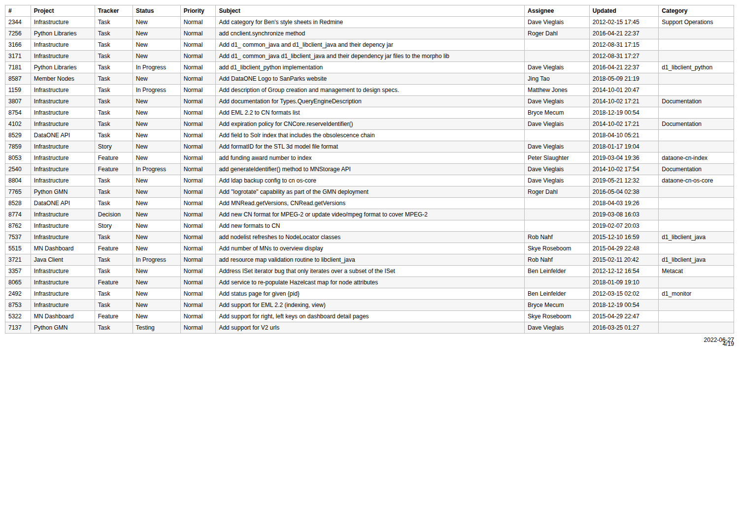Redmine issue list
| # | Project | Tracker | Status | Priority | Subject | Assignee | Updated | Category |
| --- | --- | --- | --- | --- | --- | --- | --- | --- |
| 2344 | Infrastructure | Task | New | Normal | Add category for Ben's style sheets in Redmine | Dave Vieglais | 2012-02-15 17:45 | Support Operations |
| 7256 | Python Libraries | Task | New | Normal | add cnclient.synchronize method | Roger Dahl | 2016-04-21 22:37 | |
| 3166 | Infrastructure | Task | New | Normal | Add d1_ common_java and d1_libclient_java and their depency jar | | 2012-08-31 17:15 | |
| 3171 | Infrastructure | Task | New | Normal | Add d1_ common_java d1_libclient_java and their dependency jar files to the morpho lib | | 2012-08-31 17:27 | |
| 7181 | Python Libraries | Task | In Progress | Normal | add d1_libclient_python implementation | Dave Vieglais | 2016-04-21 22:37 | d1_libclient_python |
| 8587 | Member Nodes | Task | New | Normal | Add DataONE Logo to SanParks website | Jing Tao | 2018-05-09 21:19 | |
| 1159 | Infrastructure | Task | In Progress | Normal | Add description of Group creation and management to design specs. | Matthew Jones | 2014-10-01 20:47 | |
| 3807 | Infrastructure | Task | New | Normal | Add documentation for Types.QueryEngineDescription | Dave Vieglais | 2014-10-02 17:21 | Documentation |
| 8754 | Infrastructure | Task | New | Normal | Add EML 2.2 to CN formats list | Bryce Mecum | 2018-12-19 00:54 | |
| 4102 | Infrastructure | Task | New | Normal | Add expiration policy for CNCore.reserveIdentifier() | Dave Vieglais | 2014-10-02 17:21 | Documentation |
| 8529 | DataONE API | Task | New | Normal | Add field to Solr index that includes the obsolescence chain | | 2018-04-10 05:21 | |
| 7859 | Infrastructure | Story | New | Normal | Add formatID for the STL 3d model file format | Dave Vieglais | 2018-01-17 19:04 | |
| 8053 | Infrastructure | Feature | New | Normal | add funding award number to index | Peter Slaughter | 2019-03-04 19:36 | dataone-cn-index |
| 2540 | Infrastructure | Feature | In Progress | Normal | add generateIdentifier() method to MNStorage API | Dave Vieglais | 2014-10-02 17:54 | Documentation |
| 8804 | Infrastructure | Task | New | Normal | Add ldap backup config to cn os-core | Dave Vieglais | 2019-05-21 12:32 | dataone-cn-os-core |
| 7765 | Python GMN | Task | New | Normal | Add "logrotate" capability as part of the GMN deployment | Roger Dahl | 2016-05-04 02:38 | |
| 8528 | DataONE API | Task | New | Normal | Add MNRead.getVersions, CNRead.getVersions | | 2018-04-03 19:26 | |
| 8774 | Infrastructure | Decision | New | Normal | Add new CN format for MPEG-2 or update video/mpeg format to cover MPEG-2 | | 2019-03-08 16:03 | |
| 8762 | Infrastructure | Story | New | Normal | Add new formats to CN | | 2019-02-07 20:03 | |
| 7537 | Infrastructure | Task | New | Normal | add nodelist refreshes to NodeLocator classes | Rob Nahf | 2015-12-10 16:59 | d1_libclient_java |
| 5515 | MN Dashboard | Feature | New | Normal | Add number of MNs to overview display | Skye Roseboom | 2015-04-29 22:48 | |
| 3721 | Java Client | Task | In Progress | Normal | add resource map validation routine to libclient_java | Rob Nahf | 2015-02-11 20:42 | d1_libclient_java |
| 3357 | Infrastructure | Task | New | Normal | Address ISet iterator bug that only iterates over a subset of the ISet | Ben Leinfelder | 2012-12-12 16:54 | Metacat |
| 8065 | Infrastructure | Feature | New | Normal | Add service to re-populate Hazelcast map for node attributes | | 2018-01-09 19:10 | |
| 2492 | Infrastructure | Task | New | Normal | Add status page for given {pid} | Ben Leinfelder | 2012-03-15 02:02 | d1_monitor |
| 8753 | Infrastructure | Task | New | Normal | Add support for EML 2.2 (indexing, view) | Bryce Mecum | 2018-12-19 00:54 | |
| 5322 | MN Dashboard | Feature | New | Normal | Add support for right, left keys on dashboard detail pages | Skye Roseboom | 2015-04-29 22:47 | |
| 7137 | Python GMN | Task | Testing | Normal | Add support for V2 urls | Dave Vieglais | 2016-03-25 01:27 | |
2022-06-27
4/19